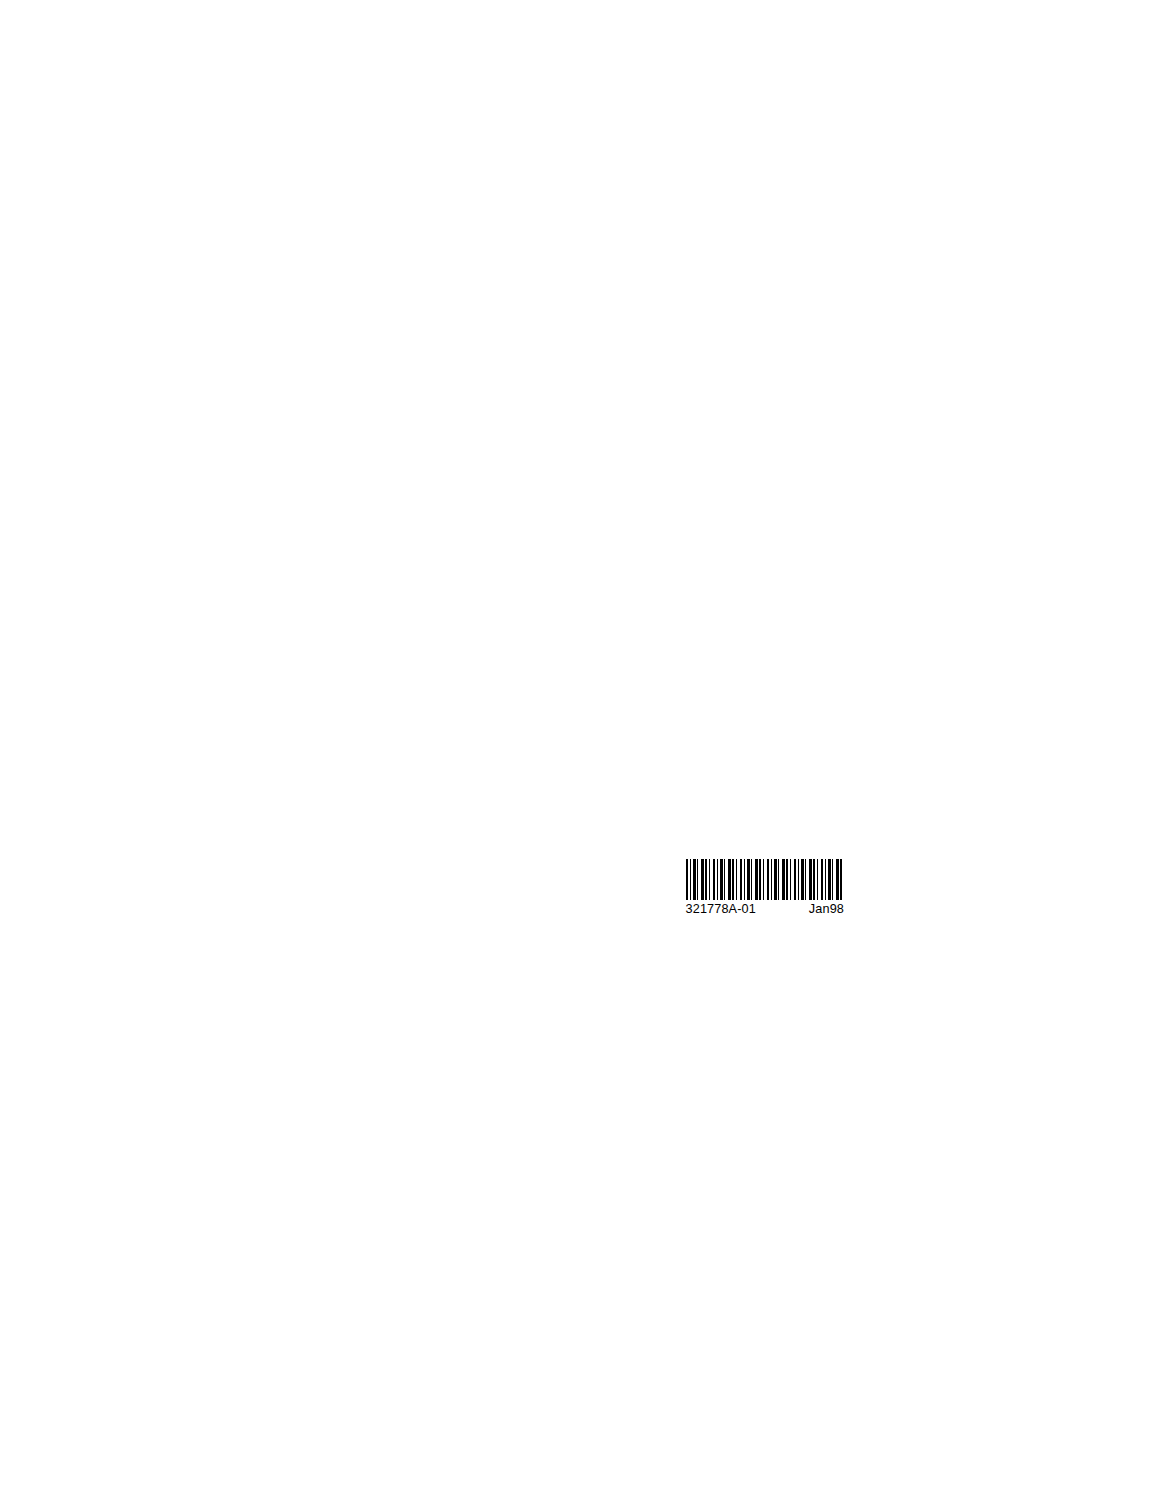321778A-01 Jan98